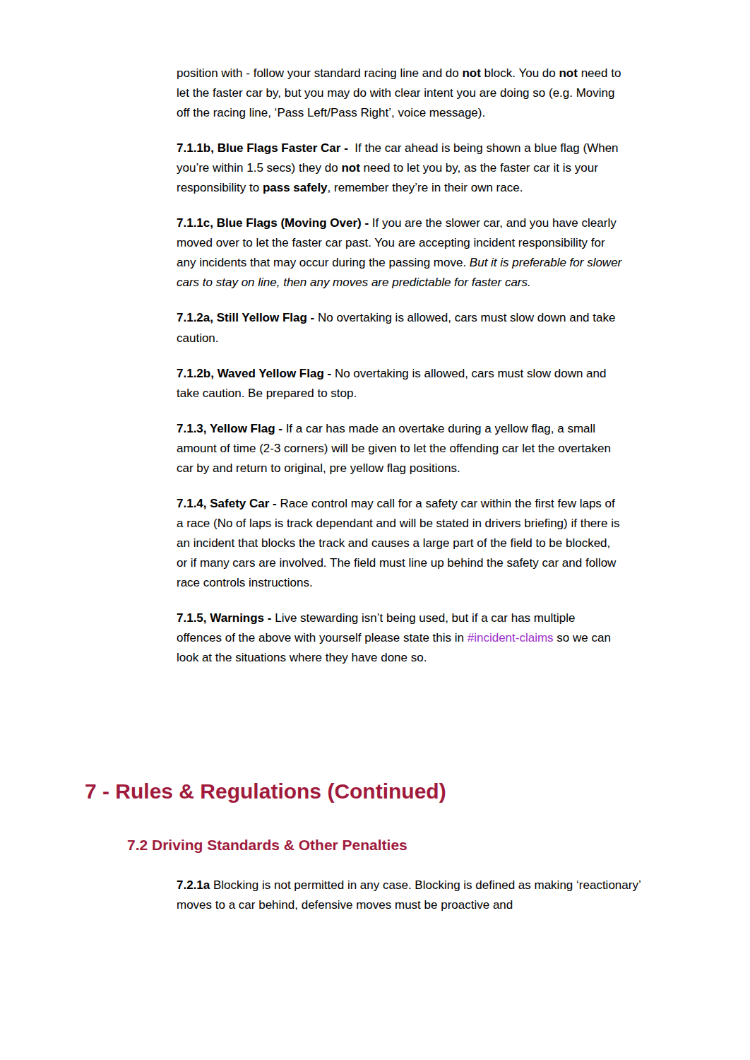position with - follow your standard racing line and do not block. You do not need to let the faster car by, but you may do with clear intent you are doing so (e.g. Moving off the racing line, ‘Pass Left/Pass Right’, voice message).
7.1.1b, Blue Flags Faster Car - If the car ahead is being shown a blue flag (When you’re within 1.5 secs) they do not need to let you by, as the faster car it is your responsibility to pass safely, remember they’re in their own race.
7.1.1c, Blue Flags (Moving Over) - If you are the slower car, and you have clearly moved over to let the faster car past. You are accepting incident responsibility for any incidents that may occur during the passing move. But it is preferable for slower cars to stay on line, then any moves are predictable for faster cars.
7.1.2a, Still Yellow Flag - No overtaking is allowed, cars must slow down and take caution.
7.1.2b, Waved Yellow Flag - No overtaking is allowed, cars must slow down and take caution. Be prepared to stop.
7.1.3, Yellow Flag - If a car has made an overtake during a yellow flag, a small amount of time (2-3 corners) will be given to let the offending car let the overtaken car by and return to original, pre yellow flag positions.
7.1.4, Safety Car - Race control may call for a safety car within the first few laps of a race (No of laps is track dependant and will be stated in drivers briefing) if there is an incident that blocks the track and causes a large part of the field to be blocked, or if many cars are involved. The field must line up behind the safety car and follow race controls instructions.
7.1.5, Warnings - Live stewarding isn’t being used, but if a car has multiple offences of the above with yourself please state this in #incident-claims so we can look at the situations where they have done so.
7 - Rules & Regulations (Continued)
7.2 Driving Standards & Other Penalties
7.2.1a Blocking is not permitted in any case. Blocking is defined as making ‘reactionary’ moves to a car behind, defensive moves must be proactive and